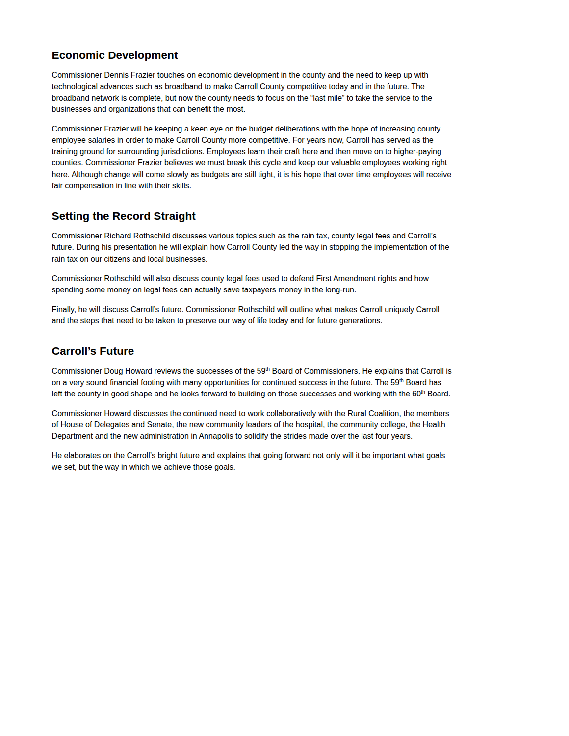Economic Development
Commissioner Dennis Frazier touches on economic development in the county and the need to keep up with technological advances such as broadband to make Carroll County competitive today and in the future. The broadband network is complete, but now the county needs to focus on the “last mile” to take the service to the businesses and organizations that can benefit the most.
Commissioner Frazier will be keeping a keen eye on the budget deliberations with the hope of increasing county employee salaries in order to make Carroll County more competitive. For years now, Carroll has served as the training ground for surrounding jurisdictions. Employees learn their craft here and then move on to higher-paying counties. Commissioner Frazier believes we must break this cycle and keep our valuable employees working right here. Although change will come slowly as budgets are still tight, it is his hope that over time employees will receive fair compensation in line with their skills.
Setting the Record Straight
Commissioner Richard Rothschild discusses various topics such as the rain tax, county legal fees and Carroll’s future. During his presentation he will explain how Carroll County led the way in stopping the implementation of the rain tax on our citizens and local businesses.
Commissioner Rothschild will also discuss county legal fees used to defend First Amendment rights and how spending some money on legal fees can actually save taxpayers money in the long-run.
Finally, he will discuss Carroll’s future. Commissioner Rothschild will outline what makes Carroll uniquely Carroll and the steps that need to be taken to preserve our way of life today and for future generations.
Carroll’s Future
Commissioner Doug Howard reviews the successes of the 59th Board of Commissioners. He explains that Carroll is on a very sound financial footing with many opportunities for continued success in the future. The 59th Board has left the county in good shape and he looks forward to building on those successes and working with the 60th Board.
Commissioner Howard discusses the continued need to work collaboratively with the Rural Coalition, the members of House of Delegates and Senate, the new community leaders of the hospital, the community college, the Health Department and the new administration in Annapolis to solidify the strides made over the last four years.
He elaborates on the Carroll’s bright future and explains that going forward not only will it be important what goals we set, but the way in which we achieve those goals.